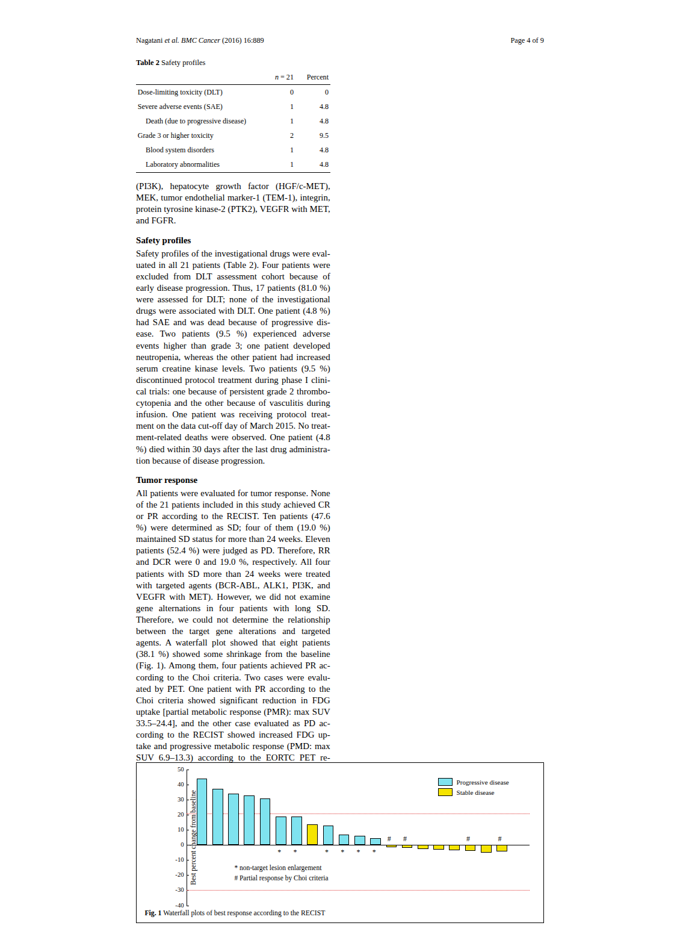Nagatani et al. BMC Cancer (2016) 16:889
Page 4 of 9
Table 2 Safety profiles
| | n = 21 | Percent |
| --- | --- | --- |
| Dose-limiting toxicity (DLT) | 0 | 0 |
| Severe adverse events (SAE) | 1 | 4.8 |
| Death (due to progressive disease) | 1 | 4.8 |
| Grade 3 or higher toxicity | 2 | 9.5 |
| Blood system disorders | 1 | 4.8 |
| Laboratory abnormalities | 1 | 4.8 |
(PI3K), hepatocyte growth factor (HGF/c-MET), MEK, tumor endothelial marker-1 (TEM-1), integrin, protein tyrosine kinase-2 (PTK2), VEGFR with MET, and FGFR.
Safety profiles
Safety profiles of the investigational drugs were evaluated in all 21 patients (Table 2). Four patients were excluded from DLT assessment cohort because of early disease progression. Thus, 17 patients (81.0 %) were assessed for DLT; none of the investigational drugs were associated with DLT. One patient (4.8 %) had SAE and was dead because of progressive disease. Two patients (9.5 %) experienced adverse events higher than grade 3; one patient developed neutropenia, whereas the other patient had increased serum creatine kinase levels. Two patients (9.5 %) discontinued protocol treatment during phase I clinical trials: one because of persistent grade 2 thrombocytopenia and the other because of vasculitis during infusion. One patient was receiving protocol treatment on the data cut-off day of March 2015. No treatment-related deaths were observed. One patient (4.8 %) died within 30 days after the last drug administration because of disease progression.
Tumor response
All patients were evaluated for tumor response. None of the 21 patients included in this study achieved CR or PR according to the RECIST. Ten patients (47.6 %) were determined as SD; four of them (19.0 %) maintained SD status for more than 24 weeks. Eleven patients (52.4 %) were judged as PD. Therefore, RR and DCR were 0 and 19.0 %, respectively. All four patients with SD more than 24 weeks were treated with targeted agents (BCR-ABL, ALK1, PI3K, and VEGFR with MET). However, we did not examine gene alternations in four patients with long SD. Therefore, we could not determine the relationship between the target gene alterations and targeted agents. A waterfall plot showed that eight patients (38.1 %) showed some shrinkage from the baseline (Fig. 1). Among them, four patients achieved PR according to the Choi criteria. Two cases were evaluated by PET. One patient with PR according to the Choi criteria showed significant reduction in FDG uptake [partial metabolic response (PMR): max SUV 33.5–24.4], and the other case evaluated as PD according to the RECIST showed increased FDG uptake and progressive metabolic response (PMD: max SUV 6.9–13.3) according to the EORTC PET response criteria [23].
Survival analysis
The overall median PFS in this study was 1.9 months, and the median OS has not yet been reached (Fig. 2a, b). Three-month PFS was estimated to be 33.3 %. Among a total of 21 patients, patients with one or two previous lines of chemotherapy (n = 7; median, 2.8 months) showed similar PFS to those with three or more lines (n = 10; median, 1.5 months; HR, 0.839; 95 % CI, 0.296–2.376; P = 0.739) (Fig. 3a). Patients showing SD according to the RECIST (n = 10; median, 3.9 months) had significantly longer median PFS than
Best percent change from baseline
50
40
30
20
10
0
-10
-20
-30
-40
Progressive disease
Stable disease
* * * * * * # # # #
* non-target lesion enlargement
# Partial response by Choi criteria
Fig. 1 Waterfall plots of best response according to the RECIST